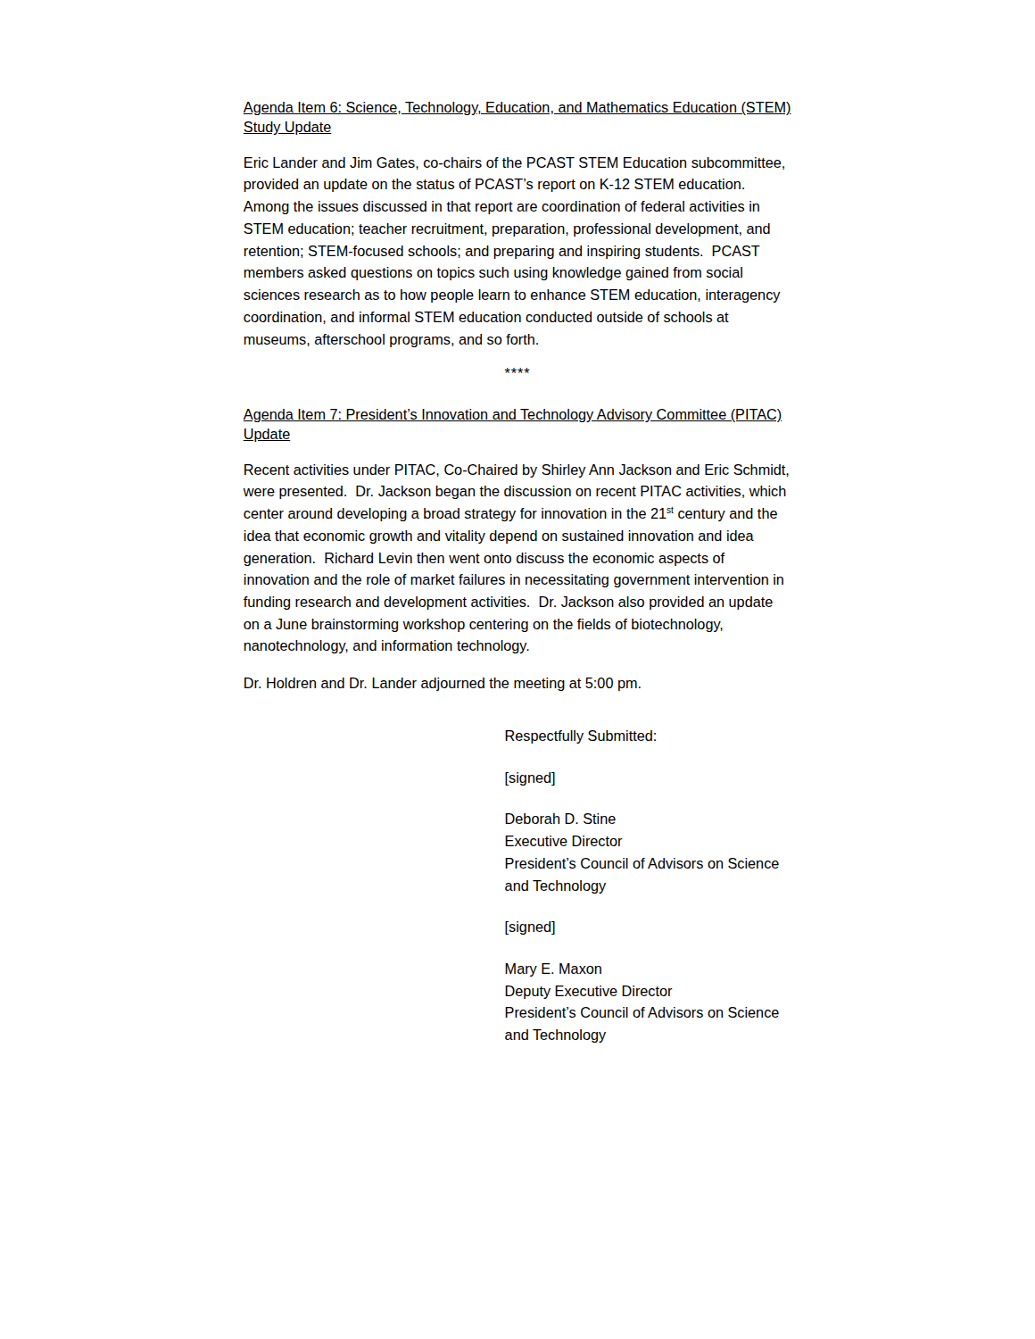Agenda Item 6: Science, Technology, Education, and Mathematics Education (STEM) Study Update
Eric Lander and Jim Gates, co-chairs of the PCAST STEM Education subcommittee, provided an update on the status of PCAST’s report on K-12 STEM education. Among the issues discussed in that report are coordination of federal activities in STEM education; teacher recruitment, preparation, professional development, and retention; STEM-focused schools; and preparing and inspiring students. PCAST members asked questions on topics such using knowledge gained from social sciences research as to how people learn to enhance STEM education, interagency coordination, and informal STEM education conducted outside of schools at museums, afterschool programs, and so forth.
****
Agenda Item 7: President’s Innovation and Technology Advisory Committee (PITAC) Update
Recent activities under PITAC, Co-Chaired by Shirley Ann Jackson and Eric Schmidt, were presented. Dr. Jackson began the discussion on recent PITAC activities, which center around developing a broad strategy for innovation in the 21st century and the idea that economic growth and vitality depend on sustained innovation and idea generation. Richard Levin then went onto discuss the economic aspects of innovation and the role of market failures in necessitating government intervention in funding research and development activities. Dr. Jackson also provided an update on a June brainstorming workshop centering on the fields of biotechnology, nanotechnology, and information technology.
Dr. Holdren and Dr. Lander adjourned the meeting at 5:00 pm.
Respectfully Submitted:
[signed]
Deborah D. Stine
Executive Director
President’s Council of Advisors on Science and Technology
[signed]
Mary E. Maxon
Deputy Executive Director
President’s Council of Advisors on Science and Technology